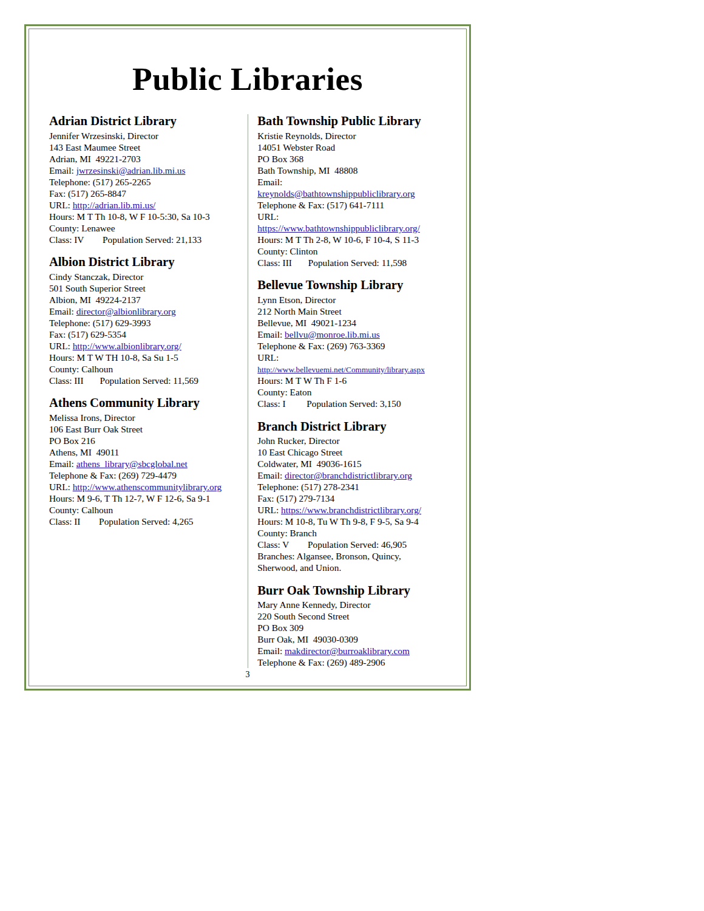Public Libraries
Adrian District Library
Jennifer Wrzesinski, Director
143 East Maumee Street
Adrian, MI 49221-2703
Email: jwrzesinski@adrian.lib.mi.us
Telephone: (517) 265-2265
Fax: (517) 265-8847
URL: http://adrian.lib.mi.us/
Hours: M T Th 10-8, W F 10-5:30, Sa 10-3
County: Lenawee
Class: IV Population Served: 21,133
Albion District Library
Cindy Stanczak, Director
501 South Superior Street
Albion, MI 49224-2137
Email: director@albionlibrary.org
Telephone: (517) 629-3993
Fax: (517) 629-5354
URL: http://www.albionlibrary.org/
Hours: M T W TH 10-8, Sa Su 1-5
County: Calhoun
Class: III Population Served: 11,569
Athens Community Library
Melissa Irons, Director
106 East Burr Oak Street
PO Box 216
Athens, MI 49011
Email: athens_library@sbcglobal.net
Telephone & Fax: (269) 729-4479
URL: http://www.athenscommunitylibrary.org
Hours: M 9-6, T Th 12-7, W F 12-6, Sa 9-1
County: Calhoun
Class: II Population Served: 4,265
Bath Township Public Library
Kristie Reynolds, Director
14051 Webster Road
PO Box 368
Bath Township, MI 48808
Email:
kreynolds@bathtownshippubliclibrary.org
Telephone & Fax: (517) 641-7111
URL:
https://www.bathtownshippubliclibrary.org/
Hours: M T Th 2-8, W 10-6, F 10-4, S 11-3
County: Clinton
Class: III Population Served: 11,598
Bellevue Township Library
Lynn Etson, Director
212 North Main Street
Bellevue, MI 49021-1234
Email: bellvu@monroe.lib.mi.us
Telephone & Fax: (269) 763-3369
URL:
http://www.bellevuemi.net/Community/library.aspx
Hours: M T W Th F 1-6
County: Eaton
Class: I Population Served: 3,150
Branch District Library
John Rucker, Director
10 East Chicago Street
Coldwater, MI 49036-1615
Email: director@branchdistrictlibrary.org
Telephone: (517) 278-2341
Fax: (517) 279-7134
URL: https://www.branchdistrictlibrary.org/
Hours: M 10-8, Tu W Th 9-8, F 9-5, Sa 9-4
County: Branch
Class: V Population Served: 46,905
Branches: Algansee, Bronson, Quincy,
Sherwood, and Union.
Burr Oak Township Library
Mary Anne Kennedy, Director
220 South Second Street
PO Box 309
Burr Oak, MI 49030-0309
Email: makdirector@burroaklibrary.com
Telephone & Fax: (269) 489-2906
3